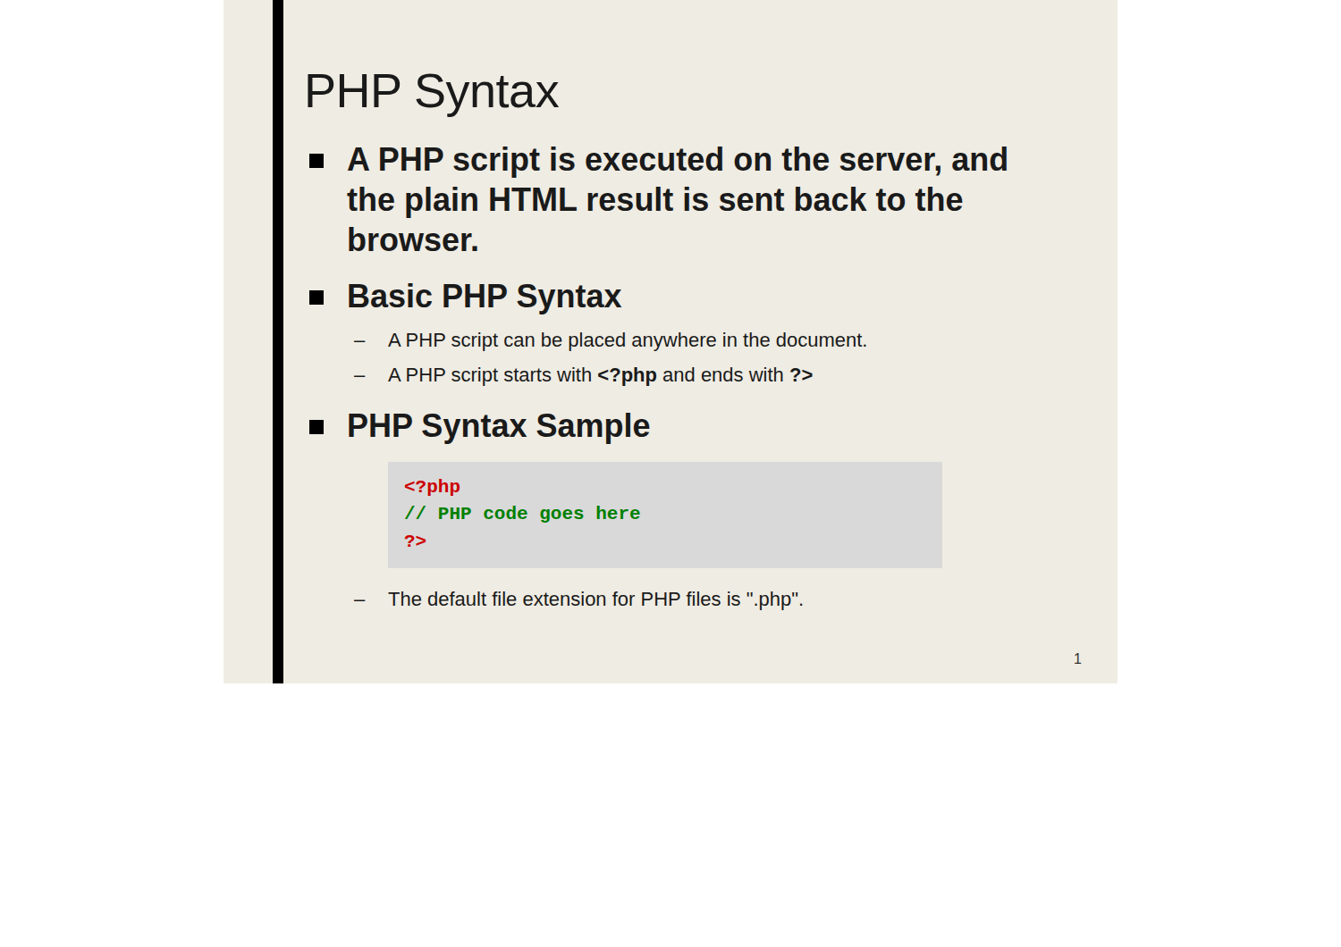PHP Syntax
A PHP script is executed on the server, and the plain HTML result is sent back to the browser.
Basic PHP Syntax
A PHP script can be placed anywhere in the document.
A PHP script starts with <?php and ends with ?>
PHP Syntax Sample
<?php
// PHP code goes here
?>
The default file extension for PHP files is ".php".
1